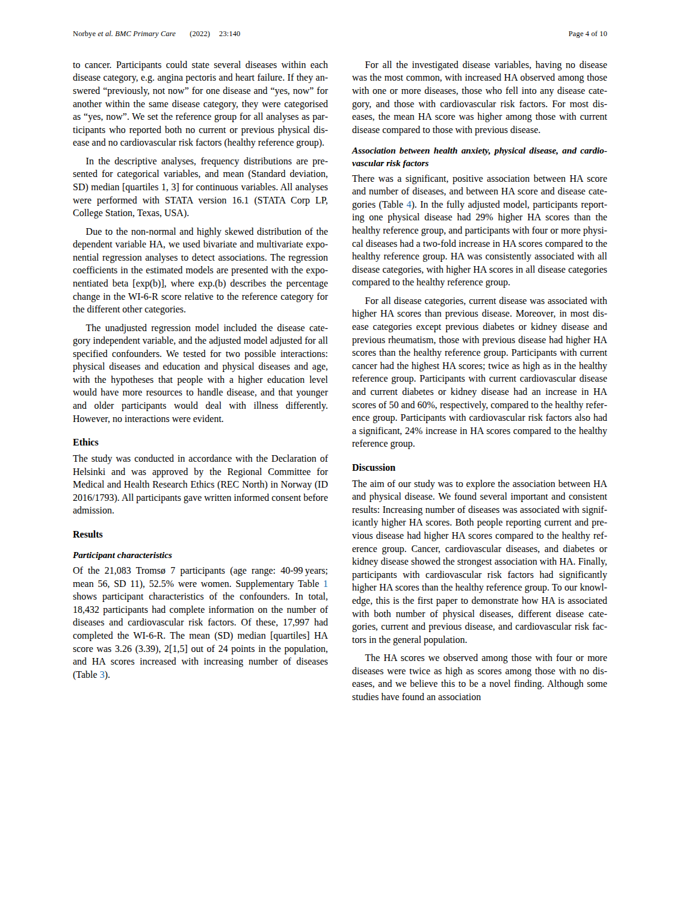Norbye et al. BMC Primary Care (2022) 23:140
Page 4 of 10
to cancer. Participants could state several diseases within each disease category, e.g. angina pectoris and heart failure. If they answered “previously, not now” for one disease and “yes, now” for another within the same disease category, they were categorised as “yes, now”. We set the reference group for all analyses as participants who reported both no current or previous physical disease and no cardiovascular risk factors (healthy reference group).
In the descriptive analyses, frequency distributions are presented for categorical variables, and mean (Standard deviation, SD) median [quartiles 1, 3] for continuous variables. All analyses were performed with STATA version 16.1 (STATA Corp LP, College Station, Texas, USA).
Due to the non-normal and highly skewed distribution of the dependent variable HA, we used bivariate and multivariate exponential regression analyses to detect associations. The regression coefficients in the estimated models are presented with the exponentiated beta [exp(b)], where exp.(b) describes the percentage change in the WI-6-R score relative to the reference category for the different other categories.
The unadjusted regression model included the disease category independent variable, and the adjusted model adjusted for all specified confounders. We tested for two possible interactions: physical diseases and education and physical diseases and age, with the hypotheses that people with a higher education level would have more resources to handle disease, and that younger and older participants would deal with illness differently. However, no interactions were evident.
Ethics
The study was conducted in accordance with the Declaration of Helsinki and was approved by the Regional Committee for Medical and Health Research Ethics (REC North) in Norway (ID 2016/1793). All participants gave written informed consent before admission.
Results
Participant characteristics
Of the 21,083 Tromsø 7 participants (age range: 40-99 years; mean 56, SD 11), 52.5% were women. Supplementary Table 1 shows participant characteristics of the confounders. In total, 18,432 participants had complete information on the number of diseases and cardiovascular risk factors. Of these, 17,997 had completed the WI-6-R. The mean (SD) median [quartiles] HA score was 3.26 (3.39), 2[1,5] out of 24 points in the population, and HA scores increased with increasing number of diseases (Table 3).
For all the investigated disease variables, having no disease was the most common, with increased HA observed among those with one or more diseases, those who fell into any disease category, and those with cardiovascular risk factors. For most diseases, the mean HA score was higher among those with current disease compared to those with previous disease.
Association between health anxiety, physical disease, and cardiovascular risk factors
There was a significant, positive association between HA score and number of diseases, and between HA score and disease categories (Table 4). In the fully adjusted model, participants reporting one physical disease had 29% higher HA scores than the healthy reference group, and participants with four or more physical diseases had a two-fold increase in HA scores compared to the healthy reference group. HA was consistently associated with all disease categories, with higher HA scores in all disease categories compared to the healthy reference group.
For all disease categories, current disease was associated with higher HA scores than previous disease. Moreover, in most disease categories except previous diabetes or kidney disease and previous rheumatism, those with previous disease had higher HA scores than the healthy reference group. Participants with current cancer had the highest HA scores; twice as high as in the healthy reference group. Participants with current cardiovascular disease and current diabetes or kidney disease had an increase in HA scores of 50 and 60%, respectively, compared to the healthy reference group. Participants with cardiovascular risk factors also had a significant, 24% increase in HA scores compared to the healthy reference group.
Discussion
The aim of our study was to explore the association between HA and physical disease. We found several important and consistent results: Increasing number of diseases was associated with significantly higher HA scores. Both people reporting current and previous disease had higher HA scores compared to the healthy reference group. Cancer, cardiovascular diseases, and diabetes or kidney disease showed the strongest association with HA. Finally, participants with cardiovascular risk factors had significantly higher HA scores than the healthy reference group. To our knowledge, this is the first paper to demonstrate how HA is associated with both number of physical diseases, different disease categories, current and previous disease, and cardiovascular risk factors in the general population.
The HA scores we observed among those with four or more diseases were twice as high as scores among those with no diseases, and we believe this to be a novel finding. Although some studies have found an association